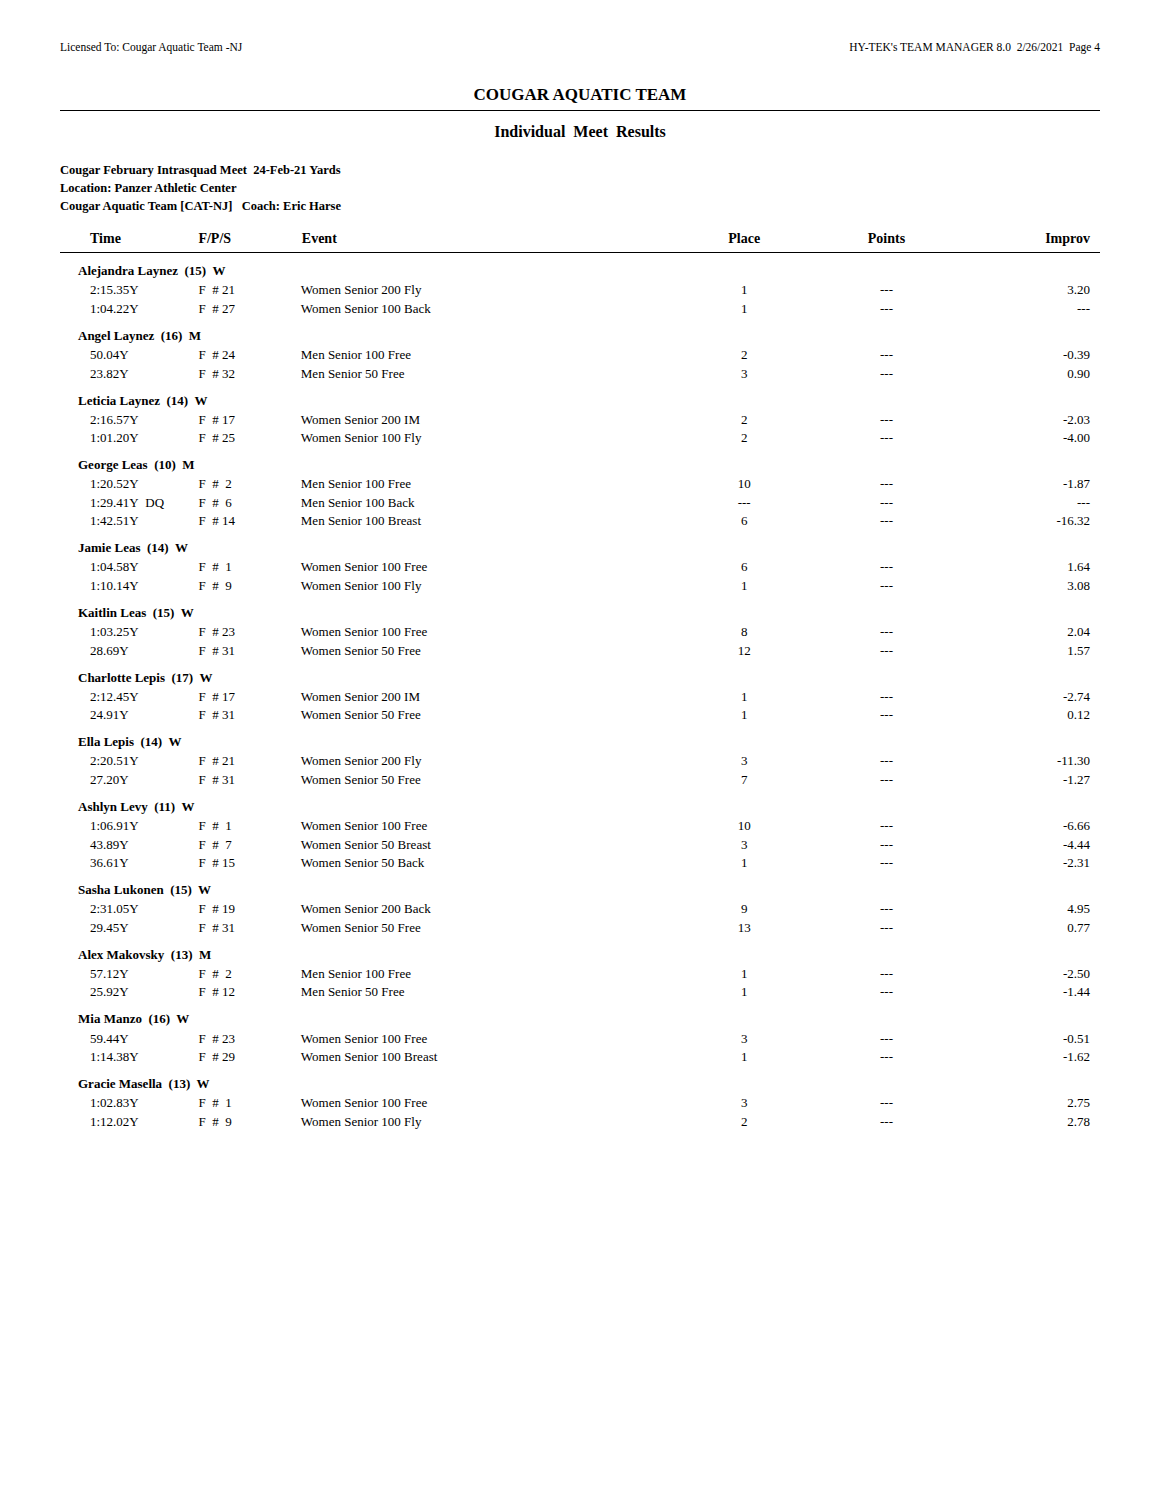Licensed To: Cougar Aquatic Team -NJ HY-TEK's TEAM MANAGER 8.0 2/26/2021 Page 4
COUGAR AQUATIC TEAM
Individual Meet Results
Cougar February Intrasquad Meet 24-Feb-21 Yards
Location: Panzer Athletic Center
Cougar Aquatic Team [CAT-NJ] Coach: Eric Harse
| Time | F/P/S | Event | Place | Points | Improv |
| --- | --- | --- | --- | --- | --- |
| Alejandra Laynez (15) W |
| 2:15.35Y | F # 21 | Women Senior 200 Fly | 1 | --- | 3.20 |
| 1:04.22Y | F # 27 | Women Senior 100 Back | 1 | --- | --- |
| Angel Laynez (16) M |
| 50.04Y | F # 24 | Men Senior 100 Free | 2 | --- | -0.39 |
| 23.82Y | F # 32 | Men Senior 50 Free | 3 | --- | 0.90 |
| Leticia Laynez (14) W |
| 2:16.57Y | F # 17 | Women Senior 200 IM | 2 | --- | -2.03 |
| 1:01.20Y | F # 25 | Women Senior 100 Fly | 2 | --- | -4.00 |
| George Leas (10) M |
| 1:20.52Y | F # 2 | Men Senior 100 Free | 10 | --- | -1.87 |
| 1:29.41Y DQ | F # 6 | Men Senior 100 Back | --- | --- | --- |
| 1:42.51Y | F # 14 | Men Senior 100 Breast | 6 | --- | -16.32 |
| Jamie Leas (14) W |
| 1:04.58Y | F # 1 | Women Senior 100 Free | 6 | --- | 1.64 |
| 1:10.14Y | F # 9 | Women Senior 100 Fly | 1 | --- | 3.08 |
| Kaitlin Leas (15) W |
| 1:03.25Y | F # 23 | Women Senior 100 Free | 8 | --- | 2.04 |
| 28.69Y | F # 31 | Women Senior 50 Free | 12 | --- | 1.57 |
| Charlotte Lepis (17) W |
| 2:12.45Y | F # 17 | Women Senior 200 IM | 1 | --- | -2.74 |
| 24.91Y | F # 31 | Women Senior 50 Free | 1 | --- | 0.12 |
| Ella Lepis (14) W |
| 2:20.51Y | F # 21 | Women Senior 200 Fly | 3 | --- | -11.30 |
| 27.20Y | F # 31 | Women Senior 50 Free | 7 | --- | -1.27 |
| Ashlyn Levy (11) W |
| 1:06.91Y | F # 1 | Women Senior 100 Free | 10 | --- | -6.66 |
| 43.89Y | F # 7 | Women Senior 50 Breast | 3 | --- | -4.44 |
| 36.61Y | F # 15 | Women Senior 50 Back | 1 | --- | -2.31 |
| Sasha Lukonen (15) W |
| 2:31.05Y | F # 19 | Women Senior 200 Back | 9 | --- | 4.95 |
| 29.45Y | F # 31 | Women Senior 50 Free | 13 | --- | 0.77 |
| Alex Makovsky (13) M |
| 57.12Y | F # 2 | Men Senior 100 Free | 1 | --- | -2.50 |
| 25.92Y | F # 12 | Men Senior 50 Free | 1 | --- | -1.44 |
| Mia Manzo (16) W |
| 59.44Y | F # 23 | Women Senior 100 Free | 3 | --- | -0.51 |
| 1:14.38Y | F # 29 | Women Senior 100 Breast | 1 | --- | -1.62 |
| Gracie Masella (13) W |
| 1:02.83Y | F # 1 | Women Senior 100 Free | 3 | --- | 2.75 |
| 1:12.02Y | F # 9 | Women Senior 100 Fly | 2 | --- | 2.78 |